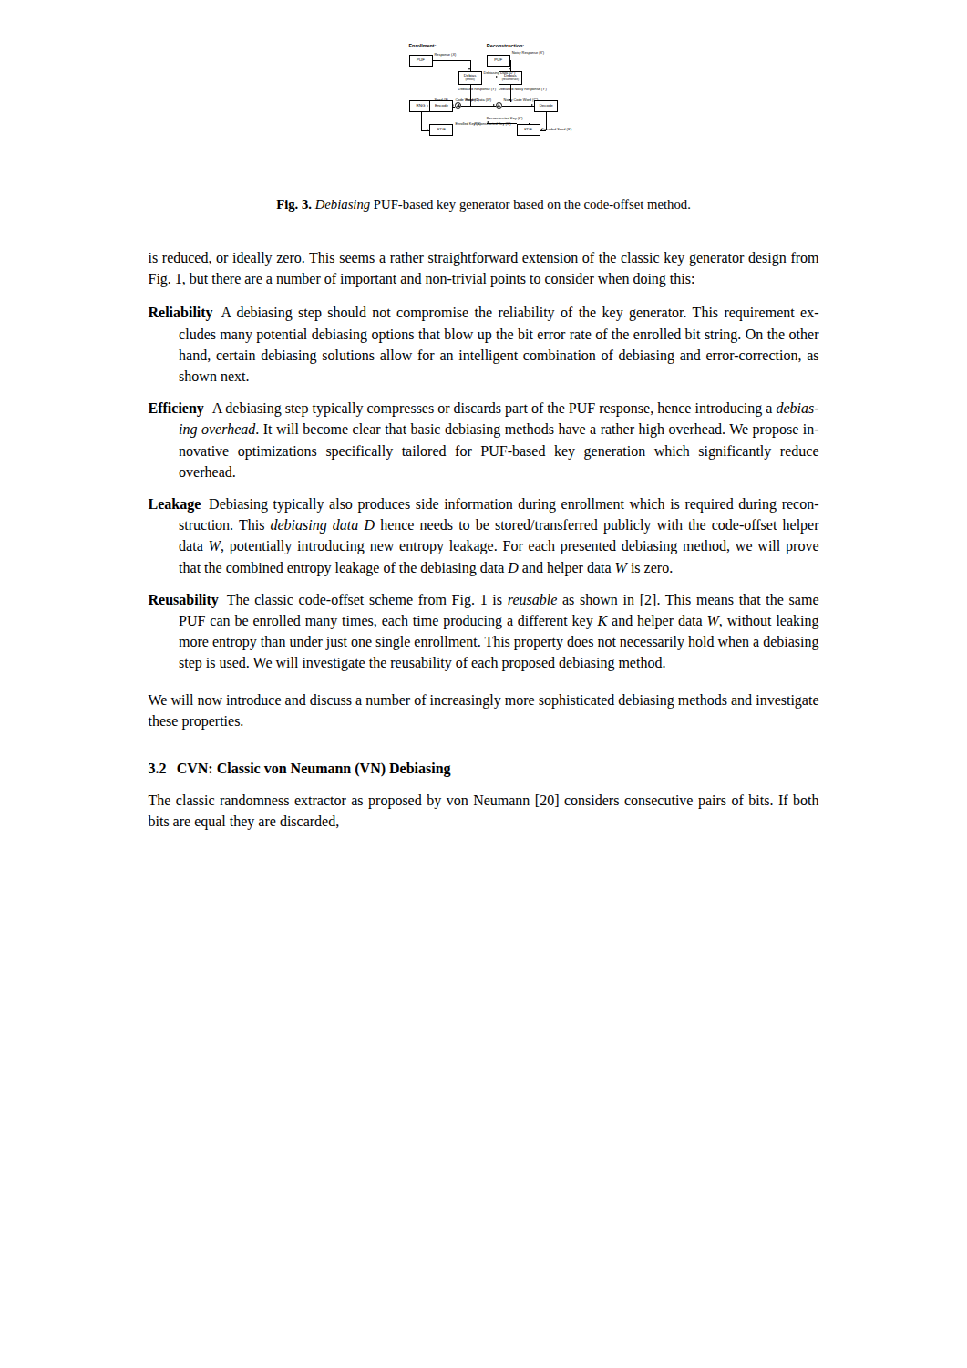Enrollment: Reconstruction:
PUF
PUF
Response (X) Noisy Response (X')
Debias(enroll)
Debias(reconstruct)
Debiasing Data (D*) Debiased Response (Y) Debiased Noisy Response (Y')
RNG
Seed (S)
Encode
Code Word (C)
Helper Data (W)
Noisy Code Word (C')
Decode
KDF
KDF
Enrolled Key (K) Reconstructed Key (K') Decoded Seed (S') Reconstructed Key (K')
Fig. 3. Debiasing PUF-based key generator based on the code-offset method.
is reduced, or ideally zero. This seems a rather straightforward extension of the classic key generator design from Fig. 1, but there are a number of important and non-trivial points to consider when doing this:
Reliability
A debiasing step should not compromise the reliability of the key generator. This requirement excludes many potential debiasing options that blow up the bit error rate of the enrolled bit string. On the other hand, certain debiasing solutions allow for an intelligent combination of debiasing and error-correction, as shown next.
Efficieny
A debiasing step typically compresses or discards part of the PUF response, hence introducing a debiasing overhead. It will become clear that basic debiasing methods have a rather high overhead. We propose innovative optimizations specifically tailored for PUF-based key generation which significantly reduce overhead.
Leakage
Debiasing typically also produces side information during enrollment which is required during reconstruction. This debiasing data D hence needs to be stored/transferred publicly with the code-offset helper data W, potentially introducing new entropy leakage. For each presented debiasing method, we will prove that the combined entropy leakage of the debiasing data D and helper data W is zero.
Reusability
The classic code-offset scheme from Fig. 1 is reusable as shown in [2]. This means that the same PUF can be enrolled many times, each time producing a different key K and helper data W, without leaking more entropy than under just one single enrollment. This property does not necessarily hold when a debiasing step is used. We will investigate the reusability of each proposed debiasing method.
We will now introduce and discuss a number of increasingly more sophisticated debiasing methods and investigate these properties.
3.2 CVN: Classic von Neumann (VN) Debiasing
The classic randomness extractor as proposed by von Neumann [20] considers consecutive pairs of bits. If both bits are equal they are discarded,